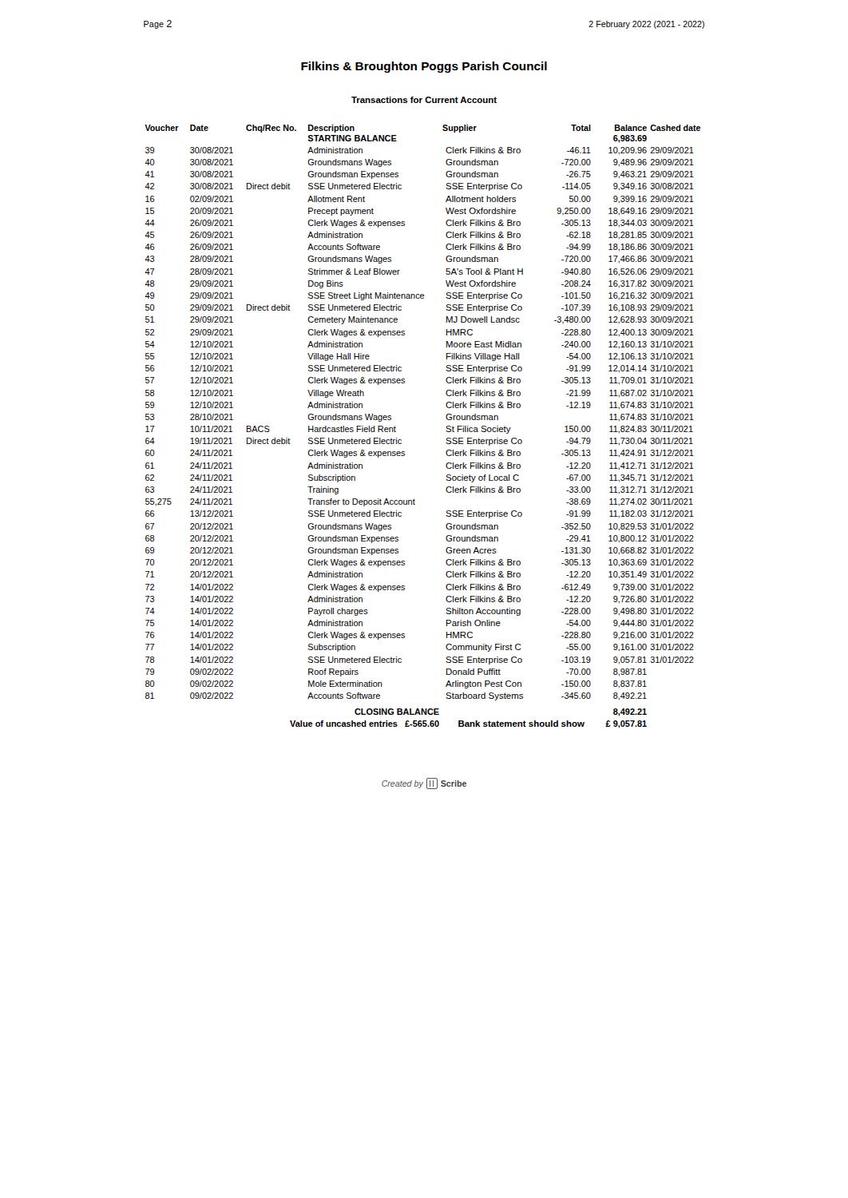Page 2
2 February 2022 (2021 - 2022)
Filkins & Broughton Poggs Parish Council
Transactions for Current Account
| Voucher | Date | Chq/Rec No. | Description | Supplier | Total | Balance | Cashed date |
| --- | --- | --- | --- | --- | --- | --- | --- |
| | | | STARTING BALANCE | | | 6,983.69 | |
| 39 | 30/08/2021 | | Administration | Clerk Filkins & Bro | -46.11 | 10,209.96 | 29/09/2021 |
| 40 | 30/08/2021 | | Groundsmans Wages | Groundsman | -720.00 | 9,489.96 | 29/09/2021 |
| 41 | 30/08/2021 | | Groundsman Expenses | Groundsman | -26.75 | 9,463.21 | 29/09/2021 |
| 42 | 30/08/2021 | Direct debit | SSE Unmetered Electric | SSE Enterprise Co | -114.05 | 9,349.16 | 30/08/2021 |
| 16 | 02/09/2021 | | Allotment Rent | Allotment holders | 50.00 | 9,399.16 | 29/09/2021 |
| 15 | 20/09/2021 | | Precept payment | West Oxfordshire | 9,250.00 | 18,649.16 | 29/09/2021 |
| 44 | 26/09/2021 | | Clerk Wages & expenses | Clerk Filkins & Bro | -305.13 | 18,344.03 | 30/09/2021 |
| 45 | 26/09/2021 | | Administration | Clerk Filkins & Bro | -62.18 | 18,281.85 | 30/09/2021 |
| 46 | 26/09/2021 | | Accounts Software | Clerk Filkins & Bro | -94.99 | 18,186.86 | 30/09/2021 |
| 43 | 28/09/2021 | | Groundsmans Wages | Groundsman | -720.00 | 17,466.86 | 30/09/2021 |
| 47 | 28/09/2021 | | Strimmer & Leaf Blower | 5A's Tool & Plant H | -940.80 | 16,526.06 | 29/09/2021 |
| 48 | 29/09/2021 | | Dog Bins | West Oxfordshire | -208.24 | 16,317.82 | 30/09/2021 |
| 49 | 29/09/2021 | | SSE Street Light Maintenance | SSE Enterprise Co | -101.50 | 16,216.32 | 30/09/2021 |
| 50 | 29/09/2021 | Direct debit | SSE Unmetered Electric | SSE Enterprise Co | -107.39 | 16,108.93 | 29/09/2021 |
| 51 | 29/09/2021 | | Cemetery Maintenance | MJ Dowell Landsc | -3,480.00 | 12,628.93 | 30/09/2021 |
| 52 | 29/09/2021 | | Clerk Wages & expenses | HMRC | -228.80 | 12,400.13 | 30/09/2021 |
| 54 | 12/10/2021 | | Administration | Moore East Midlan | -240.00 | 12,160.13 | 31/10/2021 |
| 55 | 12/10/2021 | | Village Hall Hire | Filkins Village Hall | -54.00 | 12,106.13 | 31/10/2021 |
| 56 | 12/10/2021 | | SSE Unmetered Electric | SSE Enterprise Co | -91.99 | 12,014.14 | 31/10/2021 |
| 57 | 12/10/2021 | | Clerk Wages & expenses | Clerk Filkins & Bro | -305.13 | 11,709.01 | 31/10/2021 |
| 58 | 12/10/2021 | | Village Wreath | Clerk Filkins & Bro | -21.99 | 11,687.02 | 31/10/2021 |
| 59 | 12/10/2021 | | Administration | Clerk Filkins & Bro | -12.19 | 11,674.83 | 31/10/2021 |
| 53 | 28/10/2021 | | Groundsmans Wages | Groundsman | | 11,674.83 | 31/10/2021 |
| 17 | 10/11/2021 | BACS | Hardcastles Field Rent | St Filica Society | 150.00 | 11,824.83 | 30/11/2021 |
| 64 | 19/11/2021 | Direct debit | SSE Unmetered Electric | SSE Enterprise Co | -94.79 | 11,730.04 | 30/11/2021 |
| 60 | 24/11/2021 | | Clerk Wages & expenses | Clerk Filkins & Bro | -305.13 | 11,424.91 | 31/12/2021 |
| 61 | 24/11/2021 | | Administration | Clerk Filkins & Bro | -12.20 | 11,412.71 | 31/12/2021 |
| 62 | 24/11/2021 | | Subscription | Society of Local C | -67.00 | 11,345.71 | 31/12/2021 |
| 63 | 24/11/2021 | | Training | Clerk Filkins & Bro | -33.00 | 11,312.71 | 31/12/2021 |
| 55,275 | 24/11/2021 | | Transfer to Deposit Account | | -38.69 | 11,274.02 | 30/11/2021 |
| 66 | 13/12/2021 | | SSE Unmetered Electric | SSE Enterprise Co | -91.99 | 11,182.03 | 31/12/2021 |
| 67 | 20/12/2021 | | Groundsmans Wages | Groundsman | -352.50 | 10,829.53 | 31/01/2022 |
| 68 | 20/12/2021 | | Groundsman Expenses | Groundsman | -29.41 | 10,800.12 | 31/01/2022 |
| 69 | 20/12/2021 | | Groundsman Expenses | Green Acres | -131.30 | 10,668.82 | 31/01/2022 |
| 70 | 20/12/2021 | | Clerk Wages & expenses | Clerk Filkins & Bro | -305.13 | 10,363.69 | 31/01/2022 |
| 71 | 20/12/2021 | | Administration | Clerk Filkins & Bro | -12.20 | 10,351.49 | 31/01/2022 |
| 72 | 14/01/2022 | | Clerk Wages & expenses | Clerk Filkins & Bro | -612.49 | 9,739.00 | 31/01/2022 |
| 73 | 14/01/2022 | | Administration | Clerk Filkins & Bro | -12.20 | 9,726.80 | 31/01/2022 |
| 74 | 14/01/2022 | | Payroll charges | Shilton Accounting | -228.00 | 9,498.80 | 31/01/2022 |
| 75 | 14/01/2022 | | Administration | Parish Online | -54.00 | 9,444.80 | 31/01/2022 |
| 76 | 14/01/2022 | | Clerk Wages & expenses | HMRC | -228.80 | 9,216.00 | 31/01/2022 |
| 77 | 14/01/2022 | | Subscription | Community First C | -55.00 | 9,161.00 | 31/01/2022 |
| 78 | 14/01/2022 | | SSE Unmetered Electric | SSE Enterprise Co | -103.19 | 9,057.81 | 31/01/2022 |
| 79 | 09/02/2022 | | Roof Repairs | Donald Puffitt | -70.00 | 8,987.81 | |
| 80 | 09/02/2022 | | Mole Extermination | Arlington Pest Con | -150.00 | 8,837.81 | |
| 81 | 09/02/2022 | | Accounts Software | Starboard Systems | -345.60 | 8,492.21 | |
| | | | CLOSING BALANCE | | | 8,492.21 | |
| | | Value of uncashed entries £-565.60 | Bank statement should show | £ 9,057.81 | |
Created by Scribe